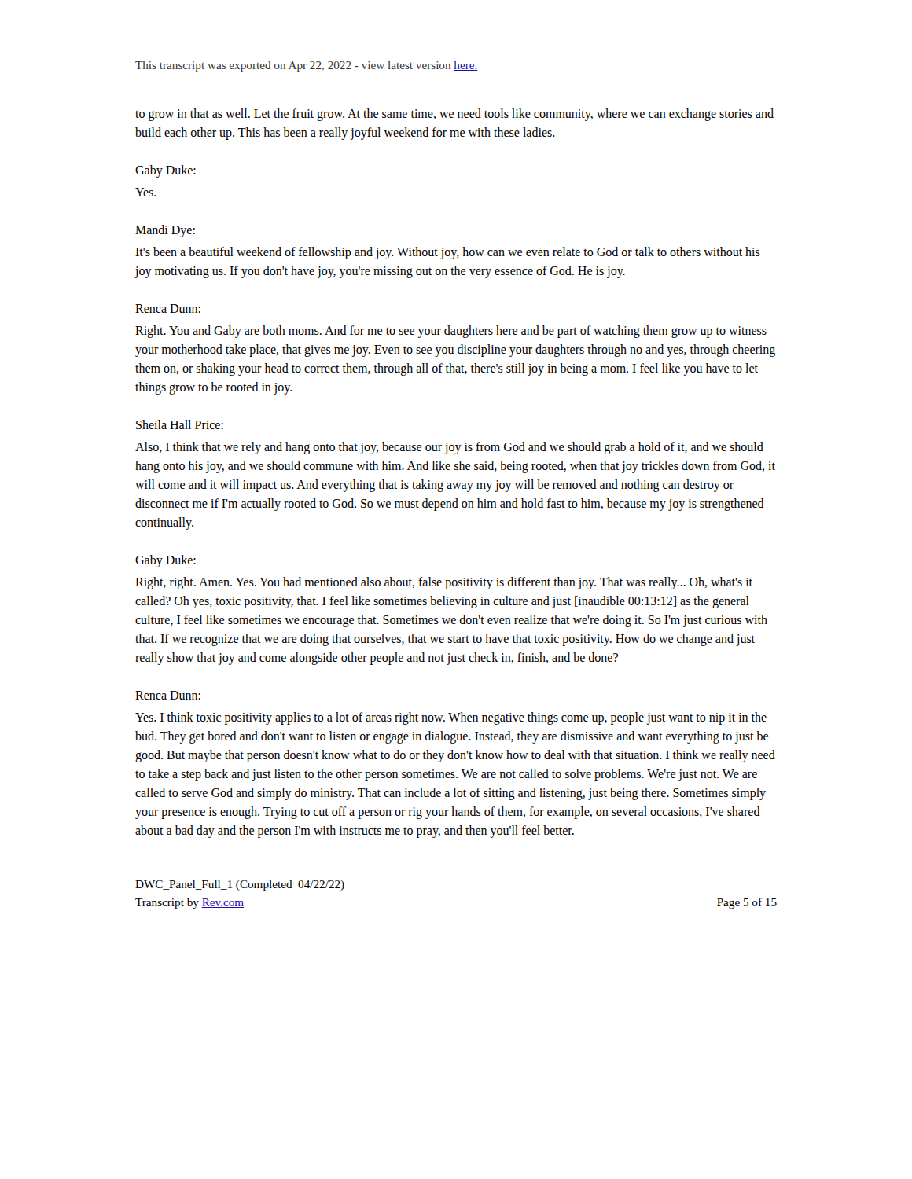This transcript was exported on Apr 22, 2022 - view latest version here.
to grow in that as well. Let the fruit grow. At the same time, we need tools like community, where we can exchange stories and build each other up. This has been a really joyful weekend for me with these ladies.
Gaby Duke:
Yes.
Mandi Dye:
It's been a beautiful weekend of fellowship and joy. Without joy, how can we even relate to God or talk to others without his joy motivating us. If you don't have joy, you're missing out on the very essence of God. He is joy.
Renca Dunn:
Right. You and Gaby are both moms. And for me to see your daughters here and be part of watching them grow up to witness your motherhood take place, that gives me joy. Even to see you discipline your daughters through no and yes, through cheering them on, or shaking your head to correct them, through all of that, there's still joy in being a mom. I feel like you have to let things grow to be rooted in joy.
Sheila Hall Price:
Also, I think that we rely and hang onto that joy, because our joy is from God and we should grab a hold of it, and we should hang onto his joy, and we should commune with him. And like she said, being rooted, when that joy trickles down from God, it will come and it will impact us. And everything that is taking away my joy will be removed and nothing can destroy or disconnect me if I'm actually rooted to God. So we must depend on him and hold fast to him, because my joy is strengthened continually.
Gaby Duke:
Right, right. Amen. Yes. You had mentioned also about, false positivity is different than joy. That was really... Oh, what's it called? Oh yes, toxic positivity, that. I feel like sometimes believing in culture and just [inaudible 00:13:12] as the general culture, I feel like sometimes we encourage that. Sometimes we don't even realize that we're doing it. So I'm just curious with that. If we recognize that we are doing that ourselves, that we start to have that toxic positivity. How do we change and just really show that joy and come alongside other people and not just check in, finish, and be done?
Renca Dunn:
Yes. I think toxic positivity applies to a lot of areas right now. When negative things come up, people just want to nip it in the bud. They get bored and don't want to listen or engage in dialogue. Instead, they are dismissive and want everything to just be good. But maybe that person doesn't know what to do or they don't know how to deal with that situation. I think we really need to take a step back and just listen to the other person sometimes. We are not called to solve problems. We're just not. We are called to serve God and simply do ministry. That can include a lot of sitting and listening, just being there. Sometimes simply your presence is enough. Trying to cut off a person or rig your hands of them, for example, on several occasions, I've shared about a bad day and the person I'm with instructs me to pray, and then you'll feel better.
DWC_Panel_Full_1 (Completed 04/22/22)
Transcript by Rev.com
Page 5 of 15